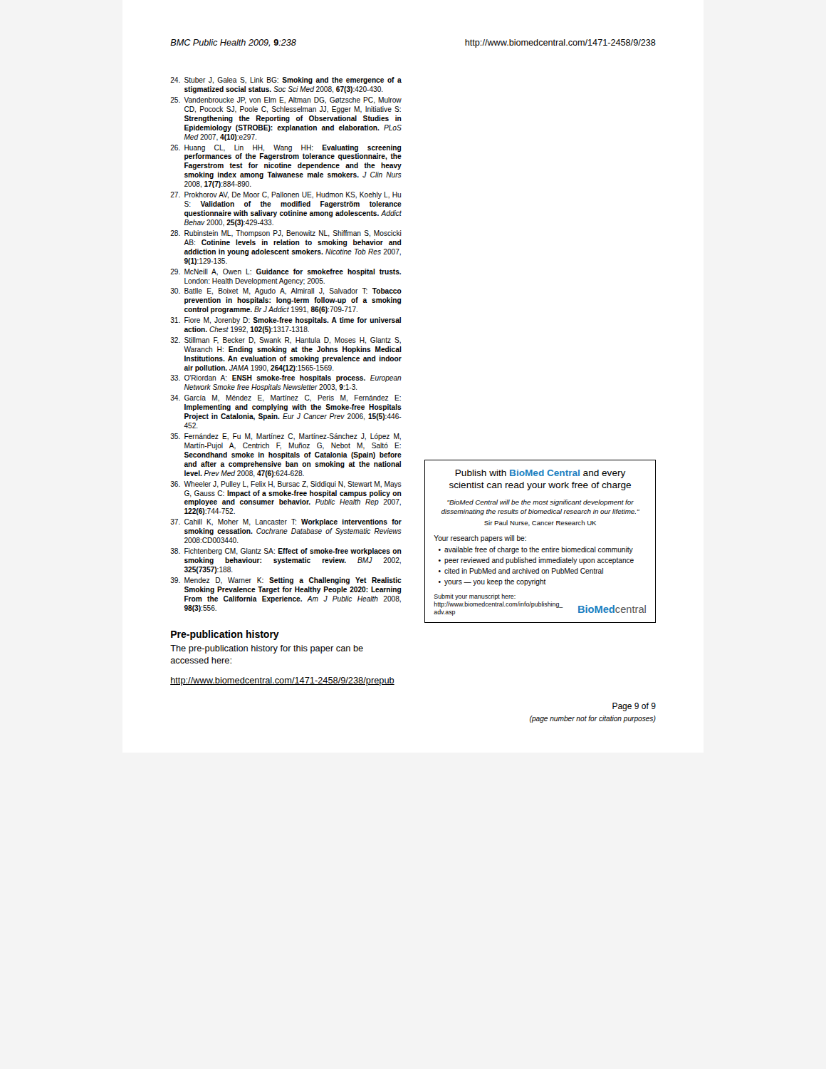BMC Public Health 2009, 9:238
http://www.biomedcentral.com/1471-2458/9/238
24. Stuber J, Galea S, Link BG: Smoking and the emergence of a stigmatized social status. Soc Sci Med 2008, 67(3):420-430.
25. Vandenbroucke JP, von Elm E, Altman DG, Gøtzsche PC, Mulrow CD, Pocock SJ, Poole C, Schlesselman JJ, Egger M, Initiative S: Strengthening the Reporting of Observational Studies in Epidemiology (STROBE): explanation and elaboration. PLoS Med 2007, 4(10):e297.
26. Huang CL, Lin HH, Wang HH: Evaluating screening performances of the Fagerstrom tolerance questionnaire, the Fagerstrom test for nicotine dependence and the heavy smoking index among Taiwanese male smokers. J Clin Nurs 2008, 17(7):884-890.
27. Prokhorov AV, De Moor C, Pallonen UE, Hudmon KS, Koehly L, Hu S: Validation of the modified Fagerström tolerance questionnaire with salivary cotinine among adolescents. Addict Behav 2000, 25(3):429-433.
28. Rubinstein ML, Thompson PJ, Benowitz NL, Shiffman S, Moscicki AB: Cotinine levels in relation to smoking behavior and addiction in young adolescent smokers. Nicotine Tob Res 2007, 9(1):129-135.
29. McNeill A, Owen L: Guidance for smokefree hospital trusts. London: Health Development Agency; 2005.
30. Batlle E, Boixet M, Agudo A, Almirall J, Salvador T: Tobacco prevention in hospitals: long-term follow-up of a smoking control programme. Br J Addict 1991, 86(6):709-717.
31. Fiore M, Jorenby D: Smoke-free hospitals. A time for universal action. Chest 1992, 102(5):1317-1318.
32. Stillman F, Becker D, Swank R, Hantula D, Moses H, Glantz S, Waranch H: Ending smoking at the Johns Hopkins Medical Institutions. An evaluation of smoking prevalence and indoor air pollution. JAMA 1990, 264(12):1565-1569.
33. O'Riordan A: ENSH smoke-free hospitals process. European Network Smoke free Hospitals Newsletter 2003, 9:1-3.
34. García M, Méndez E, Martínez C, Peris M, Fernández E: Implementing and complying with the Smoke-free Hospitals Project in Catalonia, Spain. Eur J Cancer Prev 2006, 15(5):446-452.
35. Fernández E, Fu M, Martínez C, Martínez-Sánchez J, López M, Martín-Pujol A, Centrich F, Muñoz G, Nebot M, Saltó E: Secondhand smoke in hospitals of Catalonia (Spain) before and after a comprehensive ban on smoking at the national level. Prev Med 2008, 47(6):624-628.
36. Wheeler J, Pulley L, Felix H, Bursac Z, Siddiqui N, Stewart M, Mays G, Gauss C: Impact of a smoke-free hospital campus policy on employee and consumer behavior. Public Health Rep 2007, 122(6):744-752.
37. Cahill K, Moher M, Lancaster T: Workplace interventions for smoking cessation. Cochrane Database of Systematic Reviews 2008:CD003440.
38. Fichtenberg CM, Glantz SA: Effect of smoke-free workplaces on smoking behaviour: systematic review. BMJ 2002, 325(7357):188.
39. Mendez D, Warner K: Setting a Challenging Yet Realistic Smoking Prevalence Target for Healthy People 2020: Learning From the California Experience. Am J Public Health 2008, 98(3):556.
Pre-publication history
The pre-publication history for this paper can be accessed here:
http://www.biomedcentral.com/1471-2458/9/238/prepub
Publish with Bio Med Central and every
scientist can read your work free of charge
"BioMed Central will be the most significant development for disseminating the results of biomedical research in our lifetime."
Sir Paul Nurse, Cancer Research UK
Your research papers will be:
available free of charge to the entire biomedical community
peer reviewed and published immediately upon acceptance
cited in PubMed and archived on PubMed Central
yours — you keep the copyright
Submit your manuscript here:
http://www.biomedcentral.com/info/publishing_adv.asp
Bio Med central
Page 9 of 9
(page number not for citation purposes)